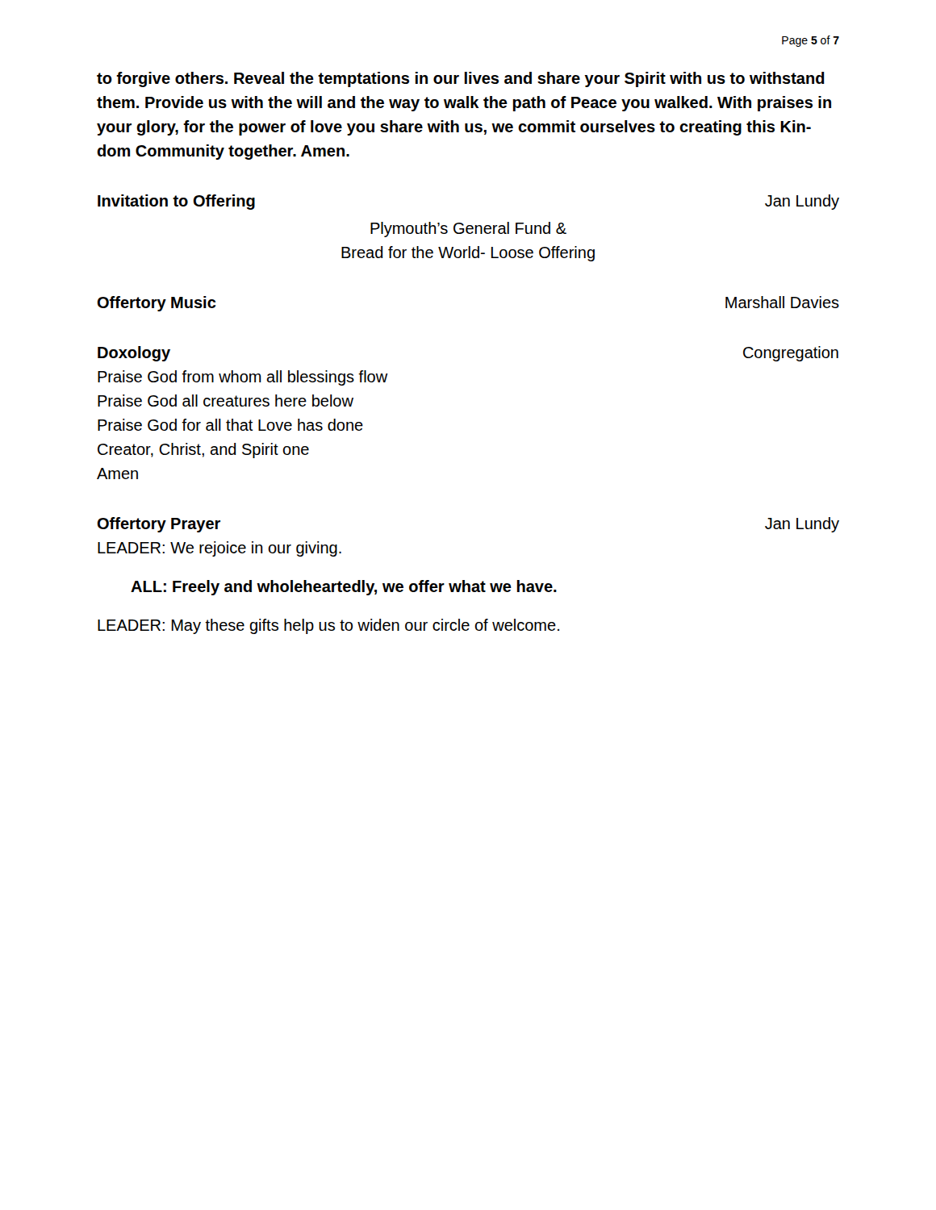Page 5 of 7
to forgive others. Reveal the temptations in our lives and share your Spirit with us to withstand them. Provide us with the will and the way to walk the path of Peace you walked. With praises in your glory, for the power of love you share with us, we commit ourselves to creating this Kin-dom Community together. Amen.
Invitation to Offering Jan Lundy
Plymouth’s General Fund &
Bread for the World- Loose Offering
Offertory Music Marshall Davies
Doxology Congregation
Praise God from whom all blessings flow
Praise God all creatures here below
Praise God for all that Love has done
Creator, Christ, and Spirit one
Amen
Offertory Prayer Jan Lundy
LEADER: We rejoice in our giving.
ALL: Freely and wholeheartedly, we offer what we have.
LEADER: May these gifts help us to widen our circle of welcome.